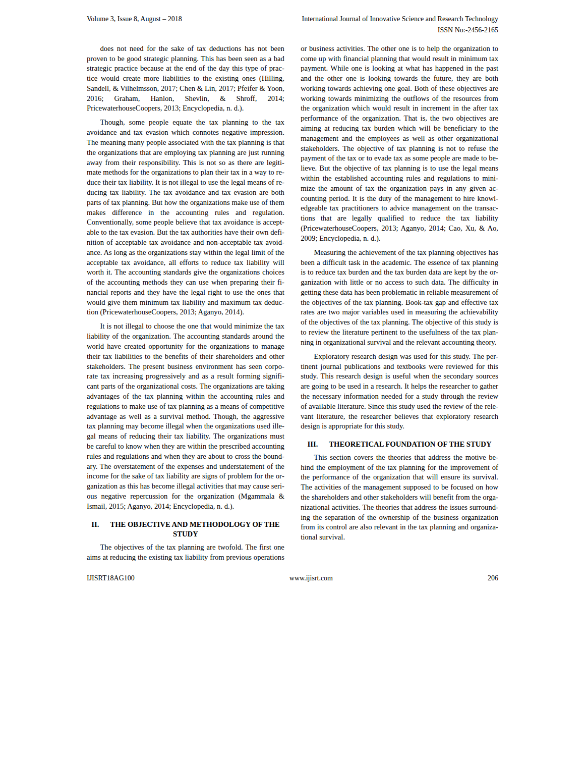Volume 3, Issue 8, August – 2018
International Journal of Innovative Science and Research Technology
ISSN No:-2456-2165
does not need for the sake of tax deductions has not been proven to be good strategic planning. This has been seen as a bad strategic practice because at the end of the day this type of practice would create more liabilities to the existing ones (Hilling, Sandell, & Vilhelmsson, 2017; Chen & Lin, 2017; Pfeifer & Yoon, 2016; Graham, Hanlon, Shevlin, & Shroff, 2014; PricewaterhouseCoopers, 2013; Encyclopedia, n. d.).
Though, some people equate the tax planning to the tax avoidance and tax evasion which connotes negative impression. The meaning many people associated with the tax planning is that the organizations that are employing tax planning are just running away from their responsibility. This is not so as there are legitimate methods for the organizations to plan their tax in a way to reduce their tax liability. It is not illegal to use the legal means of reducing tax liability. The tax avoidance and tax evasion are both parts of tax planning. But how the organizations make use of them makes difference in the accounting rules and regulation. Conventionally, some people believe that tax avoidance is acceptable to the tax evasion. But the tax authorities have their own definition of acceptable tax avoidance and non-acceptable tax avoidance. As long as the organizations stay within the legal limit of the acceptable tax avoidance, all efforts to reduce tax liability will worth it. The accounting standards give the organizations choices of the accounting methods they can use when preparing their financial reports and they have the legal right to use the ones that would give them minimum tax liability and maximum tax deduction (PricewaterhouseCoopers, 2013; Aganyo, 2014).
It is not illegal to choose the one that would minimize the tax liability of the organization. The accounting standards around the world have created opportunity for the organizations to manage their tax liabilities to the benefits of their shareholders and other stakeholders. The present business environment has seen corporate tax increasing progressively and as a result forming significant parts of the organizational costs. The organizations are taking advantages of the tax planning within the accounting rules and regulations to make use of tax planning as a means of competitive advantage as well as a survival method. Though, the aggressive tax planning may become illegal when the organizations used illegal means of reducing their tax liability. The organizations must be careful to know when they are within the prescribed accounting rules and regulations and when they are about to cross the boundary. The overstatement of the expenses and understatement of the income for the sake of tax liability are signs of problem for the organization as this has become illegal activities that may cause serious negative repercussion for the organization (Mgammala & Ismail, 2015; Aganyo, 2014; Encyclopedia, n. d.).
II. THE OBJECTIVE AND METHODOLOGY OF THE STUDY
The objectives of the tax planning are twofold. The first one aims at reducing the existing tax liability from previous operations or business activities. The other one is to help the organization to come up with financial planning that would result in minimum tax payment. While one is looking at what has happened in the past and the other one is looking towards the future, they are both working towards achieving one goal. Both of these objectives are working towards minimizing the outflows of the resources from the organization which would result in increment in the after tax performance of the organization. That is, the two objectives are aiming at reducing tax burden which will be beneficiary to the management and the employees as well as other organizational stakeholders. The objective of tax planning is not to refuse the payment of the tax or to evade tax as some people are made to believe. But the objective of tax planning is to use the legal means within the established accounting rules and regulations to minimize the amount of tax the organization pays in any given accounting period. It is the duty of the management to hire knowledgeable tax practitioners to advice management on the transactions that are legally qualified to reduce the tax liability (PricewaterhouseCoopers, 2013; Aganyo, 2014; Cao, Xu, & Ao, 2009; Encyclopedia, n. d.).
Measuring the achievement of the tax planning objectives has been a difficult task in the academic. The essence of tax planning is to reduce tax burden and the tax burden data are kept by the organization with little or no access to such data. The difficulty in getting these data has been problematic in reliable measurement of the objectives of the tax planning. Book-tax gap and effective tax rates are two major variables used in measuring the achievability of the objectives of the tax planning. The objective of this study is to review the literature pertinent to the usefulness of the tax planning in organizational survival and the relevant accounting theory.
Exploratory research design was used for this study. The pertinent journal publications and textbooks were reviewed for this study. This research design is useful when the secondary sources are going to be used in a research. It helps the researcher to gather the necessary information needed for a study through the review of available literature. Since this study used the review of the relevant literature, the researcher believes that exploratory research design is appropriate for this study.
III. THEORETICAL FOUNDATION OF THE STUDY
This section covers the theories that address the motive behind the employment of the tax planning for the improvement of the performance of the organization that will ensure its survival. The activities of the management supposed to be focused on how the shareholders and other stakeholders will benefit from the organizational activities. The theories that address the issues surrounding the separation of the ownership of the business organization from its control are also relevant in the tax planning and organizational survival.
IJISRT18AG100
www.ijisrt.com
206